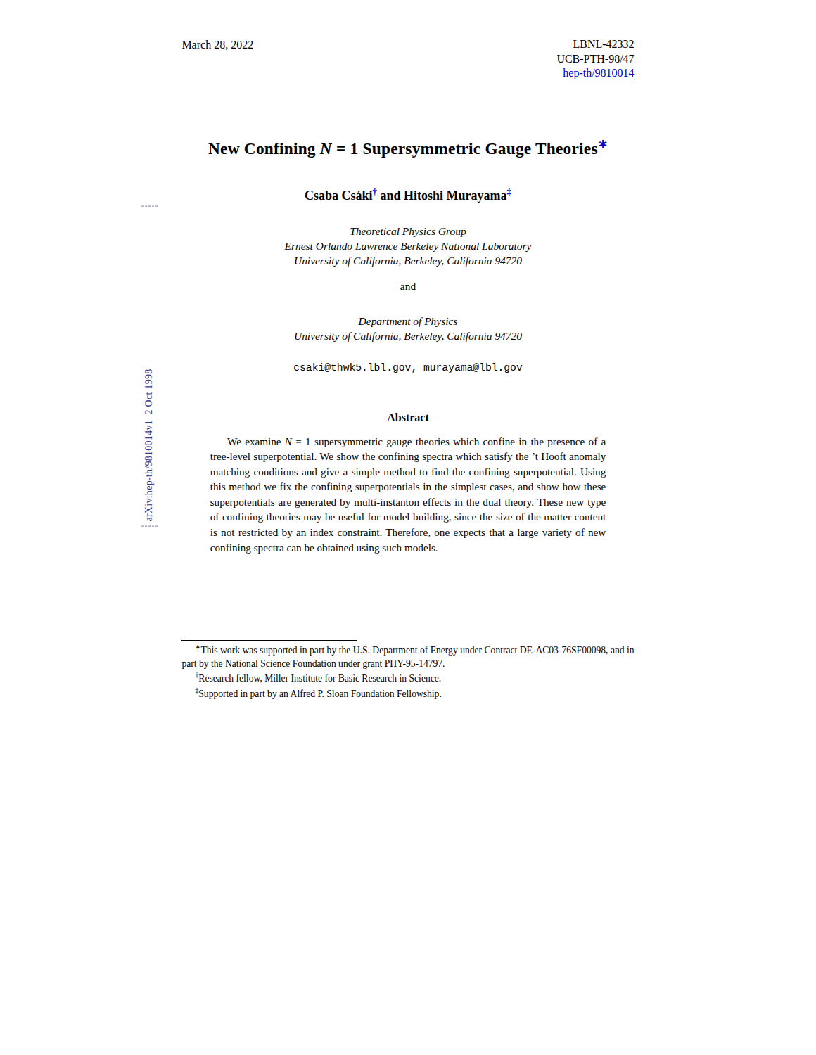arXiv:hep-th/9810014v1 2 Oct 1998
March 28, 2022
LBNL-42332
UCB-PTH-98/47
hep-th/9810014
New Confining N = 1 Supersymmetric Gauge Theories∗
Csaba Csáki† and Hitoshi Murayama‡
Theoretical Physics Group
Ernest Orlando Lawrence Berkeley National Laboratory
University of California, Berkeley, California 94720
and
Department of Physics
University of California, Berkeley, California 94720
csaki@thwk5.lbl.gov, murayama@lbl.gov
Abstract
We examine N = 1 supersymmetric gauge theories which confine in the presence of a tree-level superpotential. We show the confining spectra which satisfy the ’t Hooft anomaly matching conditions and give a simple method to find the confining superpotential. Using this method we fix the confining superpotentials in the simplest cases, and show how these superpotentials are generated by multi-instanton effects in the dual theory. These new type of confining theories may be useful for model building, since the size of the matter content is not restricted by an index constraint. Therefore, one expects that a large variety of new confining spectra can be obtained using such models.
∗This work was supported in part by the U.S. Department of Energy under Contract DE-AC03-76SF00098, and in part by the National Science Foundation under grant PHY-95-14797.
†Research fellow, Miller Institute for Basic Research in Science.
‡Supported in part by an Alfred P. Sloan Foundation Fellowship.